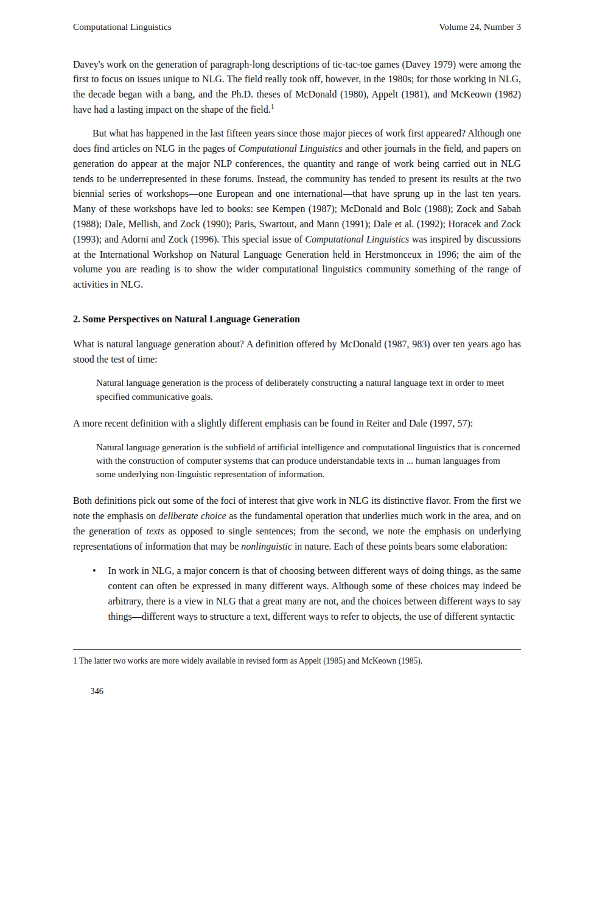Computational Linguistics
Volume 24, Number 3
Davey's work on the generation of paragraph-long descriptions of tic-tac-toe games (Davey 1979) were among the first to focus on issues unique to NLG. The field really took off, however, in the 1980s; for those working in NLG, the decade began with a bang, and the Ph.D. theses of McDonald (1980), Appelt (1981), and McKeown (1982) have had a lasting impact on the shape of the field.1
But what has happened in the last fifteen years since those major pieces of work first appeared? Although one does find articles on NLG in the pages of Computational Linguistics and other journals in the field, and papers on generation do appear at the major NLP conferences, the quantity and range of work being carried out in NLG tends to be underrepresented in these forums. Instead, the community has tended to present its results at the two biennial series of workshops—one European and one international—that have sprung up in the last ten years. Many of these workshops have led to books: see Kempen (1987); McDonald and Bolc (1988); Zock and Sabah (1988); Dale, Mellish, and Zock (1990); Paris, Swartout, and Mann (1991); Dale et al. (1992); Horacek and Zock (1993); and Adorni and Zock (1996). This special issue of Computational Linguistics was inspired by discussions at the International Workshop on Natural Language Generation held in Herstmonceux in 1996; the aim of the volume you are reading is to show the wider computational linguistics community something of the range of activities in NLG.
2. Some Perspectives on Natural Language Generation
What is natural language generation about? A definition offered by McDonald (1987, 983) over ten years ago has stood the test of time:
Natural language generation is the process of deliberately constructing a natural language text in order to meet specified communicative goals.
A more recent definition with a slightly different emphasis can be found in Reiter and Dale (1997, 57):
Natural language generation is the subfield of artificial intelligence and computational linguistics that is concerned with the construction of computer systems that can produce understandable texts in ... human languages from some underlying non-linguistic representation of information.
Both definitions pick out some of the foci of interest that give work in NLG its distinctive flavor. From the first we note the emphasis on deliberate choice as the fundamental operation that underlies much work in the area, and on the generation of texts as opposed to single sentences; from the second, we note the emphasis on underlying representations of information that may be nonlinguistic in nature. Each of these points bears some elaboration:
In work in NLG, a major concern is that of choosing between different ways of doing things, as the same content can often be expressed in many different ways. Although some of these choices may indeed be arbitrary, there is a view in NLG that a great many are not, and the choices between different ways to say things—different ways to structure a text, different ways to refer to objects, the use of different syntactic
1 The latter two works are more widely available in revised form as Appelt (1985) and McKeown (1985).
346